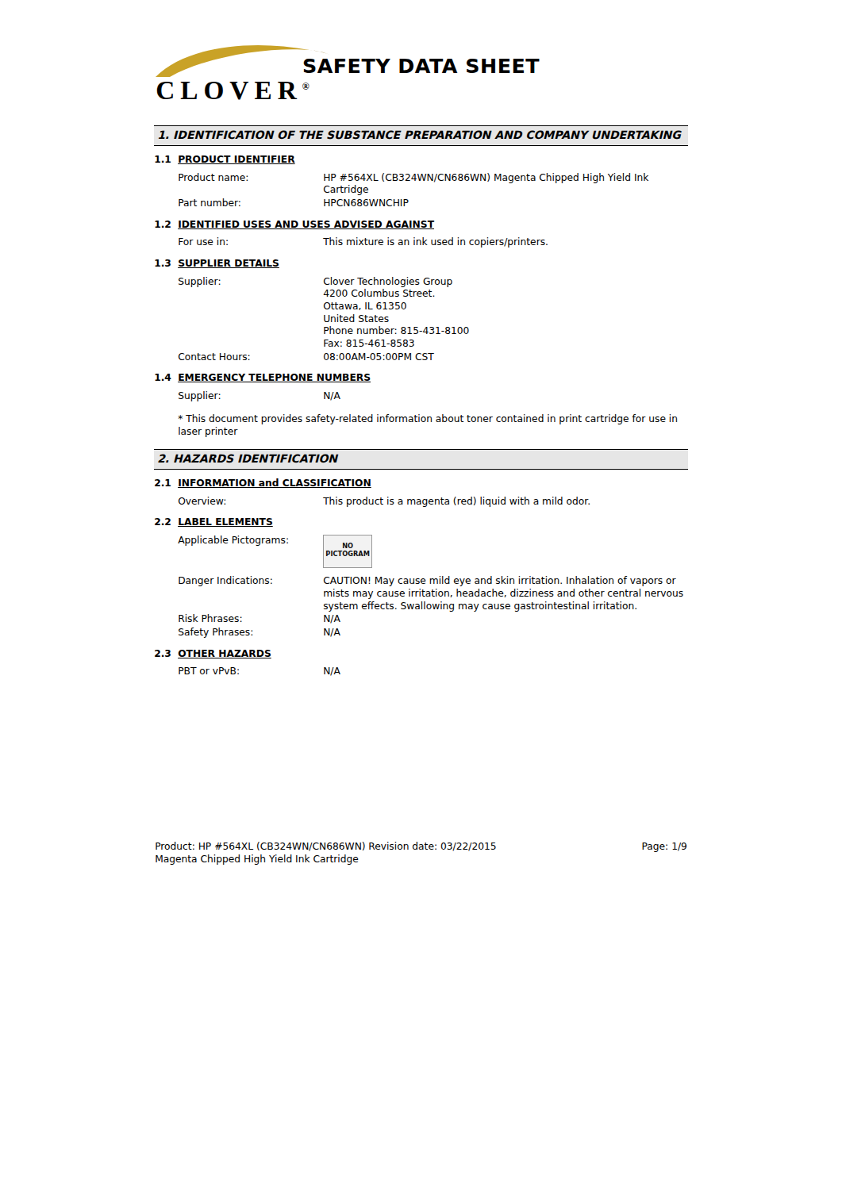CLOVER®
SAFETY DATA SHEET
1. IDENTIFICATION OF THE SUBSTANCE PREPARATION AND COMPANY UNDERTAKING
1.1 PRODUCT IDENTIFIER
| Product name: | HP #564XL (CB324WN/CN686WN) Magenta Chipped High Yield Ink Cartridge |
| Part number: | HPCN686WNCHIP |
1.2 IDENTIFIED USES AND USES ADVISED AGAINST
| For use in: | This mixture is an ink used in copiers/printers. |
1.3 SUPPLIER DETAILS
| Supplier: | Clover Technologies Group 4200 Columbus Street. Ottawa, IL 61350 United States Phone number: 815-431-8100 Fax: 815-461-8583 |
| Contact Hours: | 08:00AM-05:00PM CST |
1.4 EMERGENCY TELEPHONE NUMBERS
| Supplier: | N/A |
* This document provides safety-related information about toner contained in print cartridge for use in laser printer
2. HAZARDS IDENTIFICATION
2.1 INFORMATION and CLASSIFICATION
| Overview: | This product is a magenta (red) liquid with a mild odor. |
2.2 LABEL ELEMENTS
| Applicable Pictograms: | NO PICTOGRAM |
| Danger Indications: | CAUTION! May cause mild eye and skin irritation. Inhalation of vapors or mists may cause irritation, headache, dizziness and other central nervous system effects. Swallowing may cause gastrointestinal irritation. |
| Risk Phrases: | N/A |
| Safety Phrases: | N/A |
2.3 OTHER HAZARDS
| PBT or vPvB: | N/A |
| Product: HP #564XL (CB324WN/CN686WN) Magenta Chipped High Yield Ink Cartridge | Revision date: 03/22/2015 | Page: 1/9 |